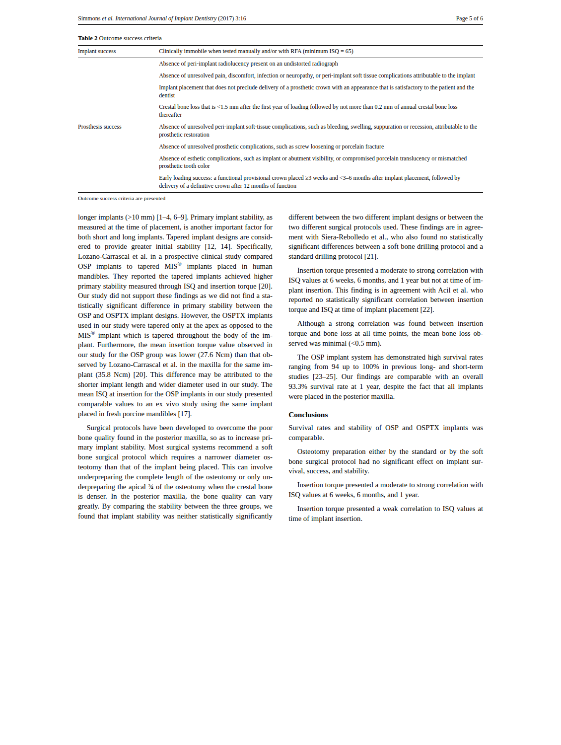Simmons et al. International Journal of Implant Dentistry (2017) 3:16
Page 5 of 6
Table 2 Outcome success criteria
| Implant success | Clinically immobile when tested manually and/or with RFA (minimum ISQ = 65) |
| --- | --- |
| | Absence of peri-implant radiolucency present on an undistorted radiograph |
| | Absence of unresolved pain, discomfort, infection or neuropathy, or peri-implant soft tissue complications attributable to the implant |
| | Implant placement that does not preclude delivery of a prosthetic crown with an appearance that is satisfactory to the patient and the dentist |
| | Crestal bone loss that is <1.5 mm after the first year of loading followed by not more than 0.2 mm of annual crestal bone loss thereafter |
| Prosthesis success | Absence of unresolved peri-implant soft-tissue complications, such as bleeding, swelling, suppuration or recession, attributable to the prosthetic restoration |
| | Absence of unresolved prosthetic complications, such as screw loosening or porcelain fracture |
| | Absence of esthetic complications, such as implant or abutment visibility, or compromised porcelain translucency or mismatched prosthetic tooth color |
| | Early loading success: a functional provisional crown placed ≥3 weeks and <3–6 months after implant placement, followed by delivery of a definitive crown after 12 months of function |
Outcome success criteria are presented
longer implants (>10 mm) [1–4, 6–9]. Primary implant stability, as measured at the time of placement, is another important factor for both short and long implants. Tapered implant designs are considered to provide greater initial stability [12, 14]. Specifically, Lozano-Carrascal et al. in a prospective clinical study compared OSP implants to tapered MIS® implants placed in human mandibles. They reported the tapered implants achieved higher primary stability measured through ISQ and insertion torque [20]. Our study did not support these findings as we did not find a statistically significant difference in primary stability between the OSP and OSPTX implant designs. However, the OSPTX implants used in our study were tapered only at the apex as opposed to the MIS® implant which is tapered throughout the body of the implant. Furthermore, the mean insertion torque value observed in our study for the OSP group was lower (27.6 Ncm) than that observed by Lozano-Carrascal et al. in the maxilla for the same implant (35.8 Ncm) [20]. This difference may be attributed to the shorter implant length and wider diameter used in our study. The mean ISQ at insertion for the OSP implants in our study presented comparable values to an ex vivo study using the same implant placed in fresh porcine mandibles [17].
Surgical protocols have been developed to overcome the poor bone quality found in the posterior maxilla, so as to increase primary implant stability. Most surgical systems recommend a soft bone surgical protocol which requires a narrower diameter osteotomy than that of the implant being placed. This can involve underpreparing the complete length of the osteotomy or only underpreparing the apical ¾ of the osteotomy when the crestal bone is denser. In the posterior maxilla, the bone quality can vary greatly. By comparing the stability between the three groups, we found that implant stability was neither statistically significantly different between the two different implant designs or between the two different surgical protocols used. These findings are in agreement with Siera-Rebolledo et al., who also found no statistically significant differences between a soft bone drilling protocol and a standard drilling protocol [21].
Insertion torque presented a moderate to strong correlation with ISQ values at 6 weeks, 6 months, and 1 year but not at time of implant insertion. This finding is in agreement with Acil et al. who reported no statistically significant correlation between insertion torque and ISQ at time of implant placement [22].
Although a strong correlation was found between insertion torque and bone loss at all time points, the mean bone loss observed was minimal (<0.5 mm).
The OSP implant system has demonstrated high survival rates ranging from 94 up to 100% in previous long- and short-term studies [23–25]. Our findings are comparable with an overall 93.3% survival rate at 1 year, despite the fact that all implants were placed in the posterior maxilla.
Conclusions
Survival rates and stability of OSP and OSPTX implants was comparable.
Osteotomy preparation either by the standard or by the soft bone surgical protocol had no significant effect on implant survival, success, and stability.
Insertion torque presented a moderate to strong correlation with ISQ values at 6 weeks, 6 months, and 1 year.
Insertion torque presented a weak correlation to ISQ values at time of implant insertion.